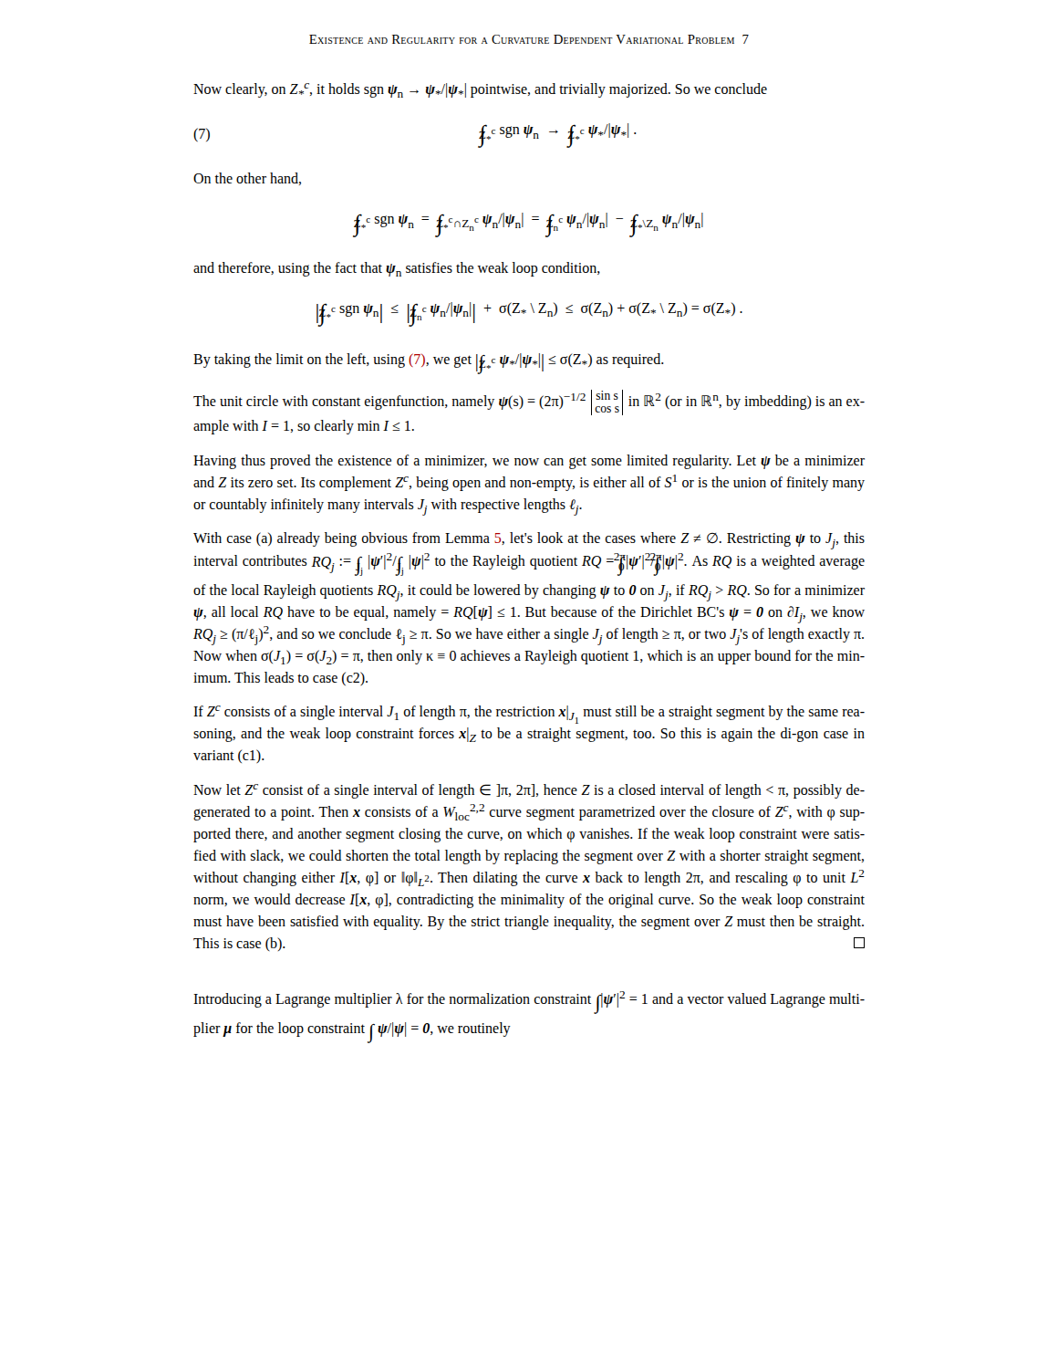Existence and Regularity for a Curvature Dependent Variational Problem 7
Now clearly, on Z*c, it holds sgn ψn → ψ*/|ψ*| pointwise, and trivially majorized. So we conclude
(7) ∫Z*c sgn ψn → ∫Z*c ψ*/|ψ*| .
On the other hand,
∫Z*c sgn ψn = ∫Z*c∩Znc ψn/|ψn| = ∫Znc ψn/|ψn| − ∫Z*\Zn ψn/|ψn|
and therefore, using the fact that ψn satisfies the weak loop condition,
|∫Z*c sgn ψn| ≤ |∫Znc ψn/|ψn|| + σ(Z* \ Zn) ≤ σ(Zn) + σ(Z* \ Zn) = σ(Z*) .
By taking the limit on the left, using (7), we get |∫Z*c ψ*/|ψ*|| ≤ σ(Z*) as required.
The unit circle with constant eigenfunction, namely ψ(s) = (2π)−1/2 sin s cos s in ℝ2 (or in ℝn, by imbedding) is an example with I = 1, so clearly min I ≤ 1.
Having thus proved the existence of a minimizer, we now can get some limited regularity. Let ψ be a minimizer and Z its zero set. Its complement Zc, being open and non-empty, is either all of S1 or is the union of finitely many or countably infinitely many intervals Jj with respective lengths ℓj.
With case (a) already being obvious from Lemma 5, let's look at the cases where Z ≠ ∅. Restricting ψ to Jj, this interval contributes RQj := ∫Jj |ψ′|2/∫Jj |ψ|2 to the Rayleigh quotient RQ = ∫02π|ψ′|2/∫02π|ψ|2. As RQ is a weighted average of the local Rayleigh quotients RQj, it could be lowered by changing ψ to 0 on Jj, if RQj > RQ. So for a minimizer ψ, all local RQ have to be equal, namely = RQ[ψ] ≤ 1. But because of the Dirichlet BC's ψ = 0 on ∂Ij, we know RQj ≥ (π/ℓj)2, and so we conclude ℓj ≥ π. So we have either a single Jj of length ≥ π, or two Jj's of length exactly π. Now when σ(J1) = σ(J2) = π, then only κ ≡ 0 achieves a Rayleigh quotient 1, which is an upper bound for the minimum. This leads to case (c2).
If Zc consists of a single interval J1 of length π, the restriction x|J1 must still be a straight segment by the same reasoning, and the weak loop constraint forces x|Z to be a straight segment, too. So this is again the di-gon case in variant (c1).
Now let Zc consist of a single interval of length ∈ ]π, 2π], hence Z is a closed interval of length < π, possibly degenerated to a point. Then x consists of a Wloc2,2 curve segment parametrized over the closure of Zc, with φ supported there, and another segment closing the curve, on which φ vanishes. If the weak loop constraint were satisfied with slack, we could shorten the total length by replacing the segment over Z with a shorter straight segment, without changing either I[x, φ] or ‖φ‖L2. Then dilating the curve x back to length 2π, and rescaling φ to unit L2 norm, we would decrease I[x, φ], contradicting the minimality of the original curve. So the weak loop constraint must have been satisfied with equality. By the strict triangle inequality, the segment over Z must then be straight. This is case (b).
Introducing a Lagrange multiplier λ for the normalization constraint ∫|ψ′|2 = 1 and a vector valued Lagrange multiplier μ for the loop constraint ∫ ψ/|ψ| = 0, we routinely